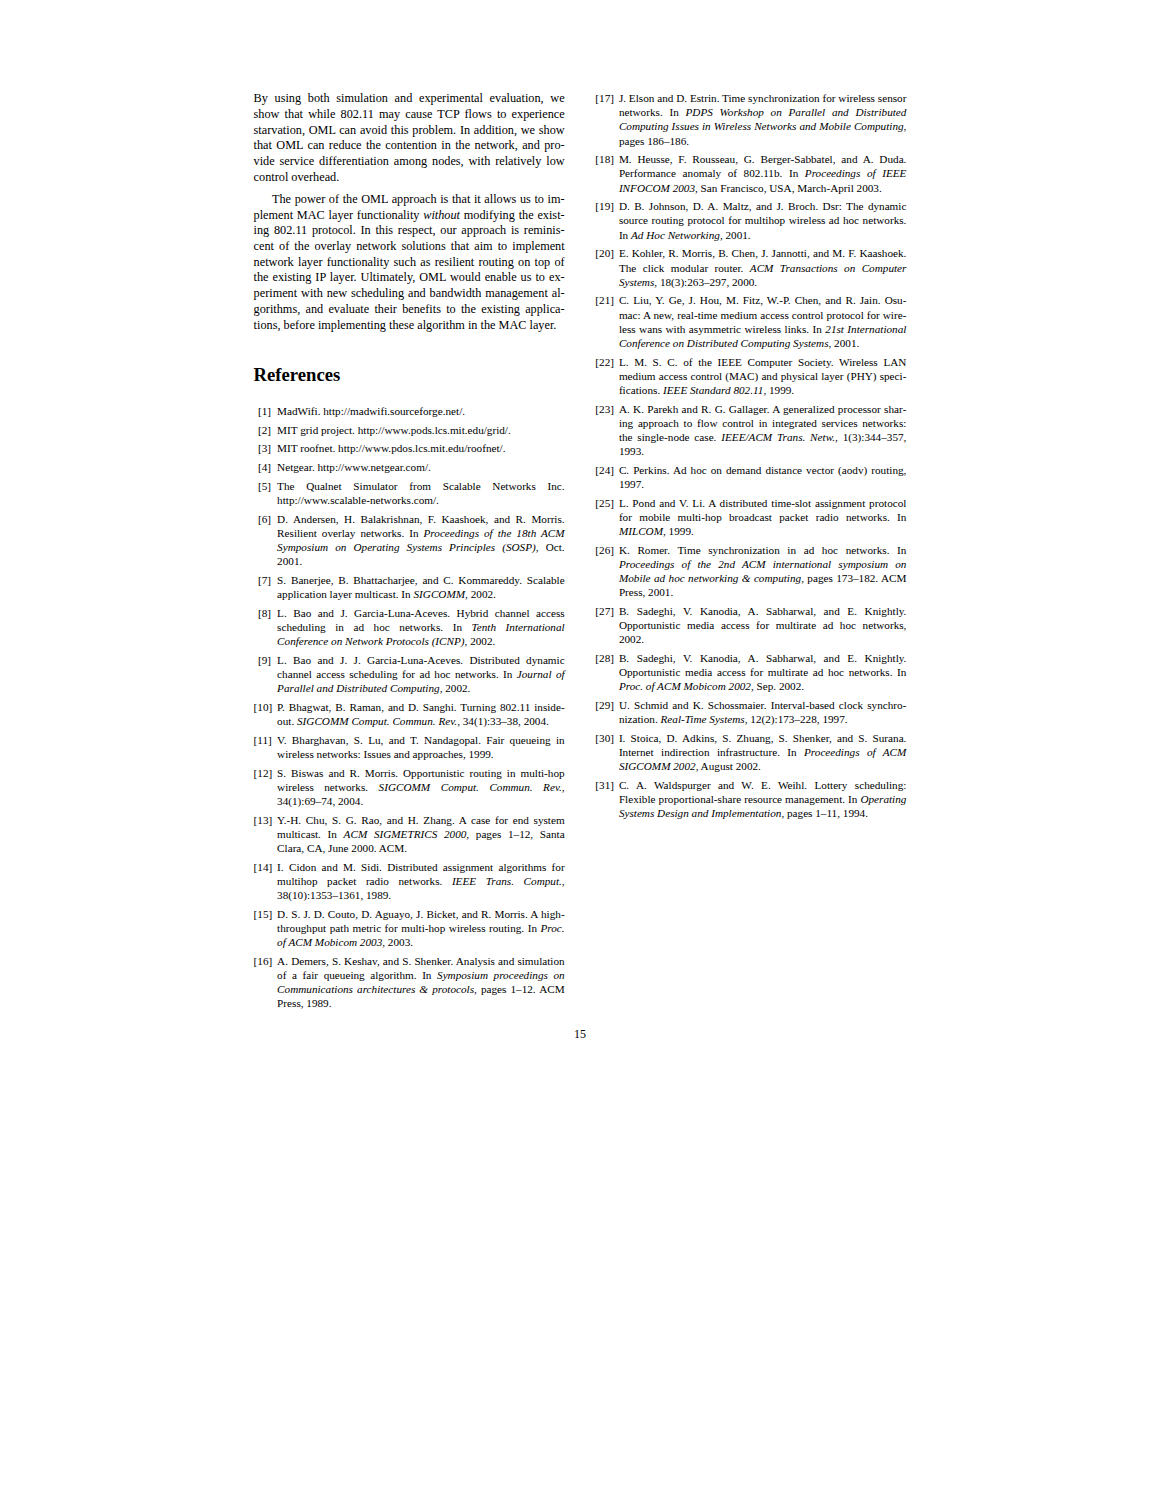By using both simulation and experimental evaluation, we show that while 802.11 may cause TCP flows to experience starvation, OML can avoid this problem. In addition, we show that OML can reduce the contention in the network, and provide service differentiation among nodes, with relatively low control overhead.
The power of the OML approach is that it allows us to implement MAC layer functionality without modifying the existing 802.11 protocol. In this respect, our approach is reminiscent of the overlay network solutions that aim to implement network layer functionality such as resilient routing on top of the existing IP layer. Ultimately, OML would enable us to experiment with new scheduling and bandwidth management algorithms, and evaluate their benefits to the existing applications, before implementing these algorithm in the MAC layer.
References
[1] MadWifi. http://madwifi.sourceforge.net/.
[2] MIT grid project. http://www.pods.lcs.mit.edu/grid/.
[3] MIT roofnet. http://www.pdos.lcs.mit.edu/roofnet/.
[4] Netgear. http://www.netgear.com/.
[5] The Qualnet Simulator from Scalable Networks Inc. http://www.scalable-networks.com/.
[6] D. Andersen, H. Balakrishnan, F. Kaashoek, and R. Morris. Resilient overlay networks. In Proceedings of the 18th ACM Symposium on Operating Systems Principles (SOSP), Oct. 2001.
[7] S. Banerjee, B. Bhattacharjee, and C. Kommareddy. Scalable application layer multicast. In SIGCOMM, 2002.
[8] L. Bao and J. Garcia-Luna-Aceves. Hybrid channel access scheduling in ad hoc networks. In Tenth International Conference on Network Protocols (ICNP), 2002.
[9] L. Bao and J. J. Garcia-Luna-Aceves. Distributed dynamic channel access scheduling for ad hoc networks. In Journal of Parallel and Distributed Computing, 2002.
[10] P. Bhagwat, B. Raman, and D. Sanghi. Turning 802.11 inside-out. SIGCOMM Comput. Commun. Rev., 34(1):33–38, 2004.
[11] V. Bharghavan, S. Lu, and T. Nandagopal. Fair queueing in wireless networks: Issues and approaches, 1999.
[12] S. Biswas and R. Morris. Opportunistic routing in multi-hop wireless networks. SIGCOMM Comput. Commun. Rev., 34(1):69–74, 2004.
[13] Y.-H. Chu, S. G. Rao, and H. Zhang. A case for end system multicast. In ACM SIGMETRICS 2000, pages 1–12, Santa Clara, CA, June 2000. ACM.
[14] I. Cidon and M. Sidi. Distributed assignment algorithms for multihop packet radio networks. IEEE Trans. Comput., 38(10):1353–1361, 1989.
[15] D. S. J. D. Couto, D. Aguayo, J. Bicket, and R. Morris. A high-throughput path metric for multi-hop wireless routing. In Proc. of ACM Mobicom 2003, 2003.
[16] A. Demers, S. Keshav, and S. Shenker. Analysis and simulation of a fair queueing algorithm. In Symposium proceedings on Communications architectures & protocols, pages 1–12. ACM Press, 1989.
[17] J. Elson and D. Estrin. Time synchronization for wireless sensor networks. In PDPS Workshop on Parallel and Distributed Computing Issues in Wireless Networks and Mobile Computing, pages 186–186.
[18] M. Heusse, F. Rousseau, G. Berger-Sabbatel, and A. Duda. Performance anomaly of 802.11b. In Proceedings of IEEE INFOCOM 2003, San Francisco, USA, March-April 2003.
[19] D. B. Johnson, D. A. Maltz, and J. Broch. Dsr: The dynamic source routing protocol for multihop wireless ad hoc networks. In Ad Hoc Networking, 2001.
[20] E. Kohler, R. Morris, B. Chen, J. Jannotti, and M. F. Kaashoek. The click modular router. ACM Transactions on Computer Systems, 18(3):263–297, 2000.
[21] C. Liu, Y. Ge, J. Hou, M. Fitz, W.-P. Chen, and R. Jain. Osu-mac: A new, real-time medium access control protocol for wireless wans with asymmetric wireless links. In 21st International Conference on Distributed Computing Systems, 2001.
[22] L. M. S. C. of the IEEE Computer Society. Wireless LAN medium access control (MAC) and physical layer (PHY) specifications. IEEE Standard 802.11, 1999.
[23] A. K. Parekh and R. G. Gallager. A generalized processor sharing approach to flow control in integrated services networks: the single-node case. IEEE/ACM Trans. Netw., 1(3):344–357, 1993.
[24] C. Perkins. Ad hoc on demand distance vector (aodv) routing, 1997.
[25] L. Pond and V. Li. A distributed time-slot assignment protocol for mobile multi-hop broadcast packet radio networks. In MILCOM, 1999.
[26] K. Romer. Time synchronization in ad hoc networks. In Proceedings of the 2nd ACM international symposium on Mobile ad hoc networking & computing, pages 173–182. ACM Press, 2001.
[27] B. Sadeghi, V. Kanodia, A. Sabharwal, and E. Knightly. Opportunistic media access for multirate ad hoc networks, 2002.
[28] B. Sadeghi, V. Kanodia, A. Sabharwal, and E. Knightly. Opportunistic media access for multirate ad hoc networks. In Proc. of ACM Mobicom 2002, Sep. 2002.
[29] U. Schmid and K. Schossmaier. Interval-based clock synchronization. Real-Time Systems, 12(2):173–228, 1997.
[30] I. Stoica, D. Adkins, S. Zhuang, S. Shenker, and S. Surana. Internet indirection infrastructure. In Proceedings of ACM SIGCOMM 2002, August 2002.
[31] C. A. Waldspurger and W. E. Weihl. Lottery scheduling: Flexible proportional-share resource management. In Operating Systems Design and Implementation, pages 1–11, 1994.
15